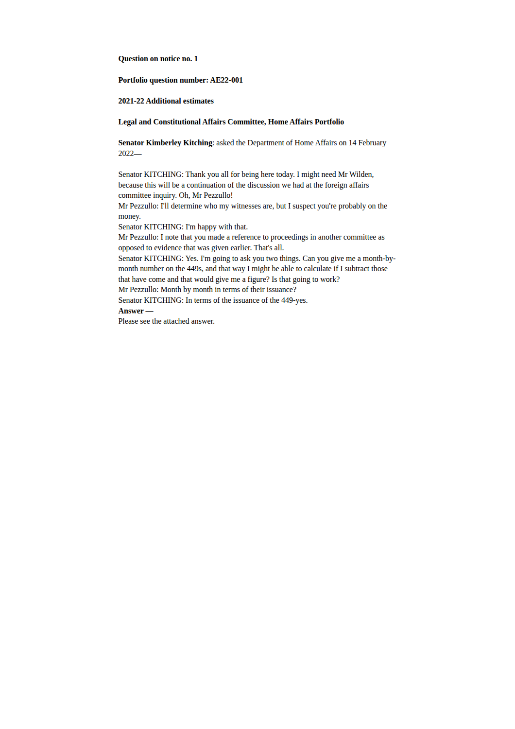Question on notice no. 1
Portfolio question number: AE22-001
2021-22 Additional estimates
Legal and Constitutional Affairs Committee, Home Affairs Portfolio
Senator Kimberley Kitching: asked the Department of Home Affairs on 14 February 2022—
Senator KITCHING: Thank you all for being here today. I might need Mr Wilden, because this will be a continuation of the discussion we had at the foreign affairs committee inquiry. Oh, Mr Pezzullo!
Mr Pezzullo: I'll determine who my witnesses are, but I suspect you're probably on the money.
Senator KITCHING: I'm happy with that.
Mr Pezzullo: I note that you made a reference to proceedings in another committee as opposed to evidence that was given earlier. That's all.
Senator KITCHING: Yes. I'm going to ask you two things. Can you give me a month-by-month number on the 449s, and that way I might be able to calculate if I subtract those that have come and that would give me a figure? Is that going to work?
Mr Pezzullo: Month by month in terms of their issuance?
Senator KITCHING: In terms of the issuance of the 449-yes.
Answer —
Please see the attached answer.